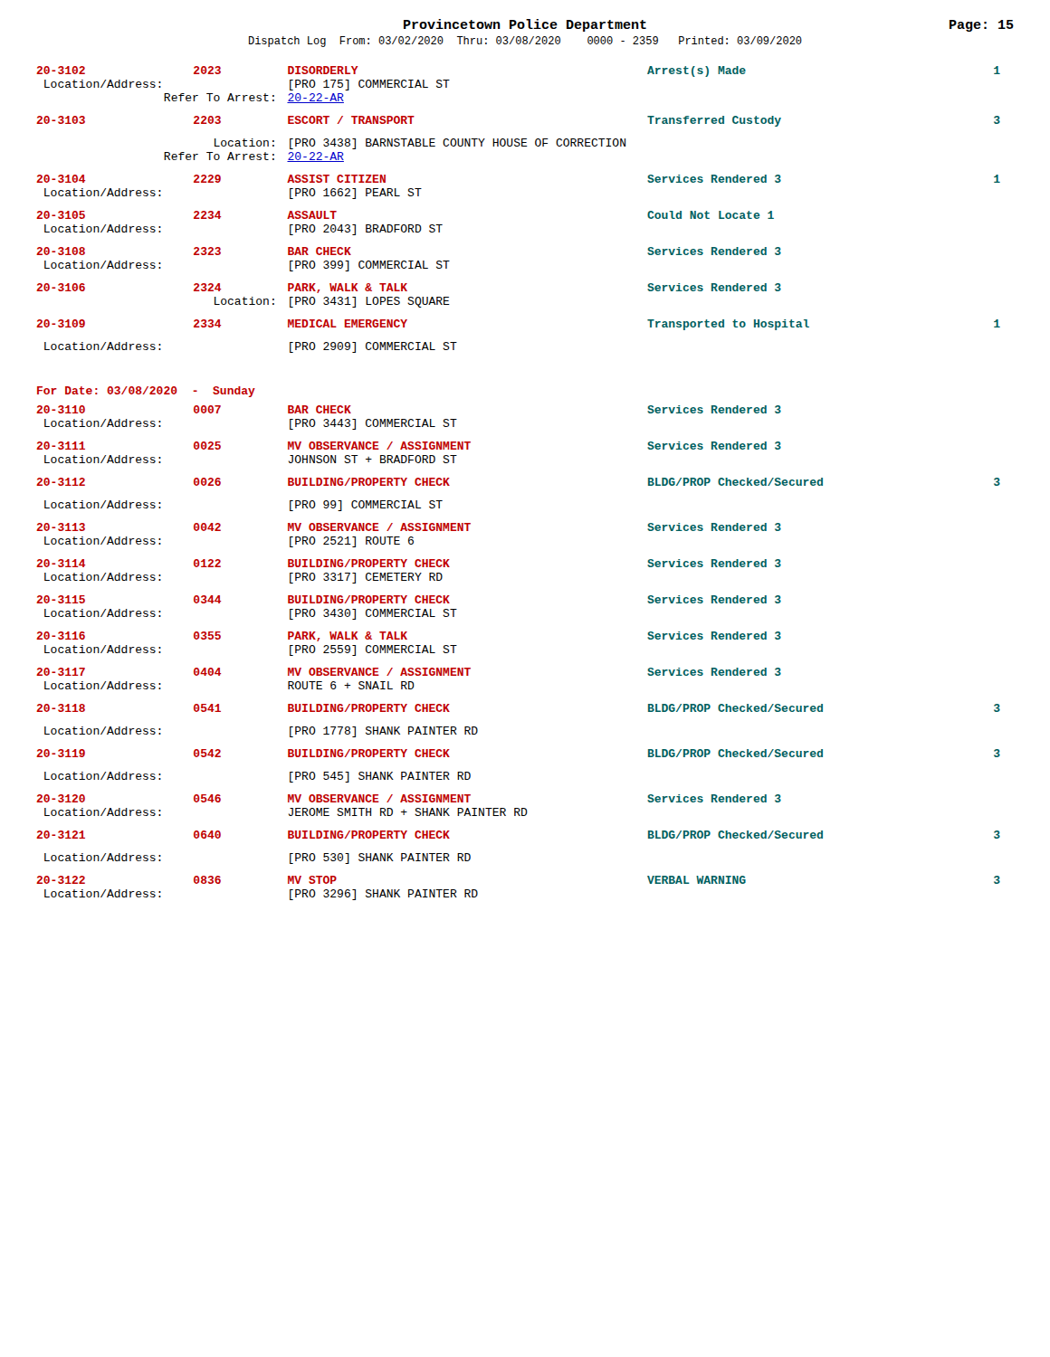Provincetown Police Department Page: 15
Dispatch Log From: 03/02/2020 Thru: 03/08/2020 0000 - 2359 Printed: 03/09/2020
| 20-3102 | 2023 | DISORDERLY | Arrest(s) Made | 1 |
| Location/Address: | [PRO 175] COMMERCIAL ST |
| Refer To Arrest: | 20-22-AR |
| 20-3103 | 2203 | ESCORT / TRANSPORT | Transferred Custody | 3 |
| Location: | [PRO 3438] BARNSTABLE COUNTY HOUSE OF CORRECTION |
| Refer To Arrest: | 20-22-AR |
| 20-3104 | 2229 | ASSIST CITIZEN | Services Rendered 3 | 1 |
| Location/Address: | [PRO 1662] PEARL ST |
| 20-3105 | 2234 | ASSAULT | Could Not Locate 1 | |
| Location/Address: | [PRO 2043] BRADFORD ST |
| 20-3108 | 2323 | BAR CHECK | Services Rendered 3 | |
| Location/Address: | [PRO 399] COMMERCIAL ST |
| 20-3106 | 2324 | PARK, WALK & TALK | Services Rendered 3 | |
| Location: | [PRO 3431] LOPES SQUARE |
| 20-3109 | 2334 | MEDICAL EMERGENCY | Transported to Hospital | 1 |
| Location/Address: | [PRO 2909] COMMERCIAL ST |
| For Date: 03/08/2020 - Sunday |
| 20-3110 | 0007 | BAR CHECK | Services Rendered 3 | |
| Location/Address: | [PRO 3443] COMMERCIAL ST |
| 20-3111 | 0025 | MV OBSERVANCE / ASSIGNMENT | Services Rendered 3 | |
| Location/Address: | JOHNSON ST + BRADFORD ST |
| 20-3112 | 0026 | BUILDING/PROPERTY CHECK | BLDG/PROP Checked/Secured | 3 |
| Location/Address: | [PRO 99] COMMERCIAL ST |
| 20-3113 | 0042 | MV OBSERVANCE / ASSIGNMENT | Services Rendered 3 | |
| Location/Address: | [PRO 2521] ROUTE 6 |
| 20-3114 | 0122 | BUILDING/PROPERTY CHECK | Services Rendered 3 | |
| Location/Address: | [PRO 3317] CEMETERY RD |
| 20-3115 | 0344 | BUILDING/PROPERTY CHECK | Services Rendered 3 | |
| Location/Address: | [PRO 3430] COMMERCIAL ST |
| 20-3116 | 0355 | PARK, WALK & TALK | Services Rendered 3 | |
| Location/Address: | [PRO 2559] COMMERCIAL ST |
| 20-3117 | 0404 | MV OBSERVANCE / ASSIGNMENT | Services Rendered 3 | |
| Location/Address: | ROUTE 6 + SNAIL RD |
| 20-3118 | 0541 | BUILDING/PROPERTY CHECK | BLDG/PROP Checked/Secured | 3 |
| Location/Address: | [PRO 1778] SHANK PAINTER RD |
| 20-3119 | 0542 | BUILDING/PROPERTY CHECK | BLDG/PROP Checked/Secured | 3 |
| Location/Address: | [PRO 545] SHANK PAINTER RD |
| 20-3120 | 0546 | MV OBSERVANCE / ASSIGNMENT | Services Rendered 3 | |
| Location/Address: | JEROME SMITH RD + SHANK PAINTER RD |
| 20-3121 | 0640 | BUILDING/PROPERTY CHECK | BLDG/PROP Checked/Secured | 3 |
| Location/Address: | [PRO 530] SHANK PAINTER RD |
| 20-3122 | 0836 | MV STOP | VERBAL WARNING | 3 |
| Location/Address: | [PRO 3296] SHANK PAINTER RD |